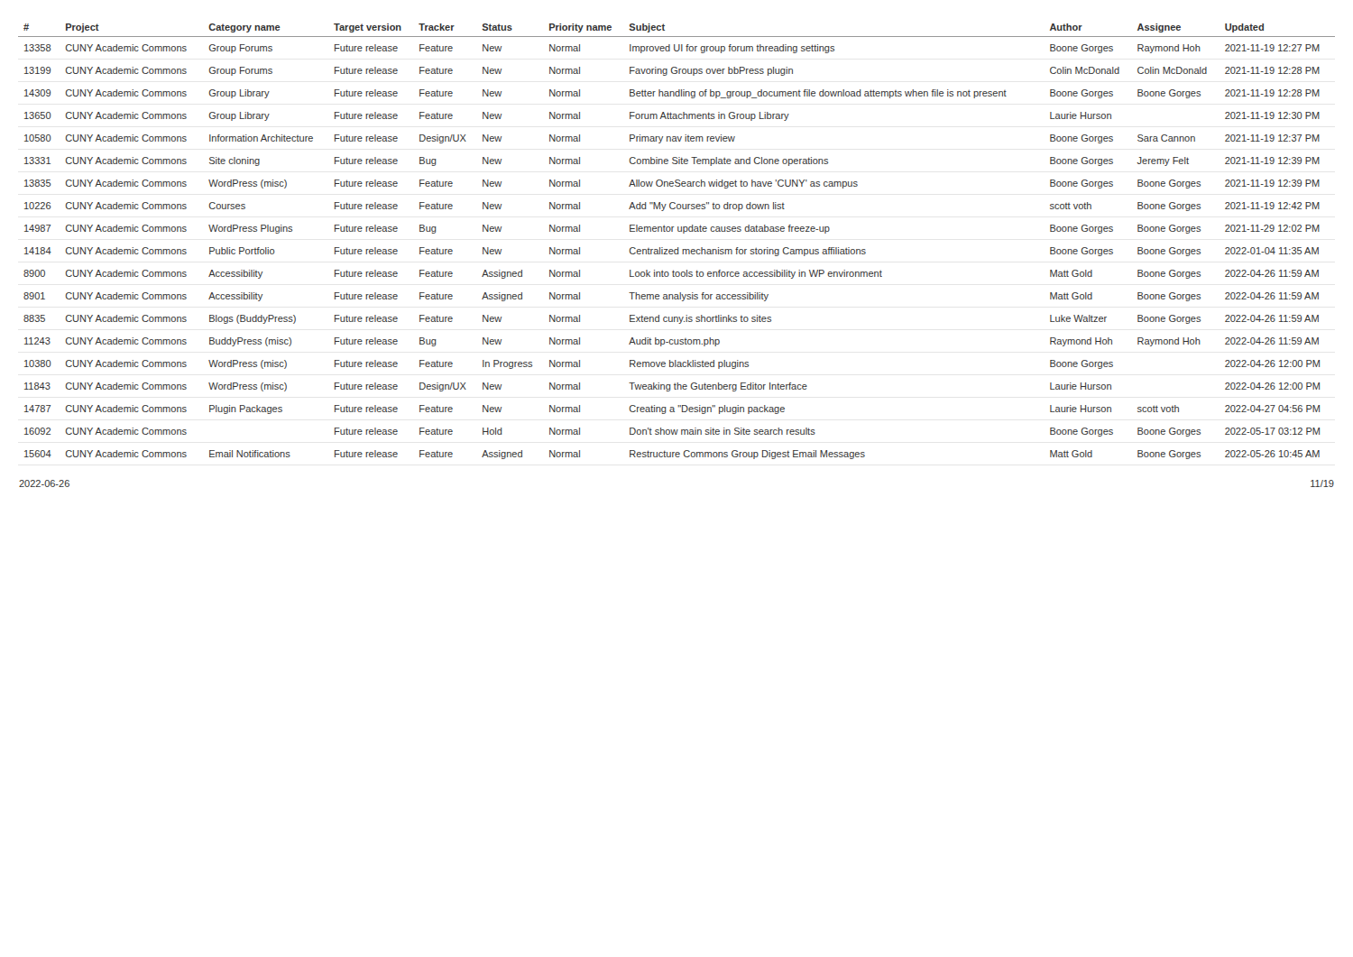| # | Project | Category name | Target version | Tracker | Status | Priority name | Subject | Author | Assignee | Updated |
| --- | --- | --- | --- | --- | --- | --- | --- | --- | --- | --- |
| 13358 | CUNY Academic Commons | Group Forums | Future release | Feature | New | Normal | Improved UI for group forum threading settings | Boone Gorges | Raymond Hoh | 2021-11-19 12:27 PM |
| 13199 | CUNY Academic Commons | Group Forums | Future release | Feature | New | Normal | Favoring Groups over bbPress plugin | Colin McDonald | Colin McDonald | 2021-11-19 12:28 PM |
| 14309 | CUNY Academic Commons | Group Library | Future release | Feature | New | Normal | Better handling of bp_group_document file download attempts when file is not present | Boone Gorges | Boone Gorges | 2021-11-19 12:28 PM |
| 13650 | CUNY Academic Commons | Group Library | Future release | Feature | New | Normal | Forum Attachments in Group Library | Laurie Hurson | | 2021-11-19 12:30 PM |
| 10580 | CUNY Academic Commons | Information Architecture | Future release | Design/UX | New | Normal | Primary nav item review | Boone Gorges | Sara Cannon | 2021-11-19 12:37 PM |
| 13331 | CUNY Academic Commons | Site cloning | Future release | Bug | New | Normal | Combine Site Template and Clone operations | Boone Gorges | Jeremy Felt | 2021-11-19 12:39 PM |
| 13835 | CUNY Academic Commons | WordPress (misc) | Future release | Feature | New | Normal | Allow OneSearch widget to have 'CUNY' as campus | Boone Gorges | Boone Gorges | 2021-11-19 12:39 PM |
| 10226 | CUNY Academic Commons | Courses | Future release | Feature | New | Normal | Add "My Courses" to drop down list | scott voth | Boone Gorges | 2021-11-19 12:42 PM |
| 14987 | CUNY Academic Commons | WordPress Plugins | Future release | Bug | New | Normal | Elementor update causes database freeze-up | Boone Gorges | Boone Gorges | 2021-11-29 12:02 PM |
| 14184 | CUNY Academic Commons | Public Portfolio | Future release | Feature | New | Normal | Centralized mechanism for storing Campus affiliations | Boone Gorges | Boone Gorges | 2022-01-04 11:35 AM |
| 8900 | CUNY Academic Commons | Accessibility | Future release | Feature | Assigned | Normal | Look into tools to enforce accessibility in WP environment | Matt Gold | Boone Gorges | 2022-04-26 11:59 AM |
| 8901 | CUNY Academic Commons | Accessibility | Future release | Feature | Assigned | Normal | Theme analysis for accessibility | Matt Gold | Boone Gorges | 2022-04-26 11:59 AM |
| 8835 | CUNY Academic Commons | Blogs (BuddyPress) | Future release | Feature | New | Normal | Extend cuny.is shortlinks to sites | Luke Waltzer | Boone Gorges | 2022-04-26 11:59 AM |
| 11243 | CUNY Academic Commons | BuddyPress (misc) | Future release | Bug | New | Normal | Audit bp-custom.php | Raymond Hoh | Raymond Hoh | 2022-04-26 11:59 AM |
| 10380 | CUNY Academic Commons | WordPress (misc) | Future release | Feature | In Progress | Normal | Remove blacklisted plugins | Boone Gorges | | 2022-04-26 12:00 PM |
| 11843 | CUNY Academic Commons | WordPress (misc) | Future release | Design/UX | New | Normal | Tweaking the Gutenberg Editor Interface | Laurie Hurson | | 2022-04-26 12:00 PM |
| 14787 | CUNY Academic Commons | Plugin Packages | Future release | Feature | New | Normal | Creating a "Design" plugin package | Laurie Hurson | scott voth | 2022-04-27 04:56 PM |
| 16092 | CUNY Academic Commons | | Future release | Feature | Hold | Normal | Don't show main site in Site search results | Boone Gorges | Boone Gorges | 2022-05-17 03:12 PM |
| 15604 | CUNY Academic Commons | Email Notifications | Future release | Feature | Assigned | Normal | Restructure Commons Group Digest Email Messages | Matt Gold | Boone Gorges | 2022-05-26 10:45 AM |
| 2022-06-26 | 11/19 |